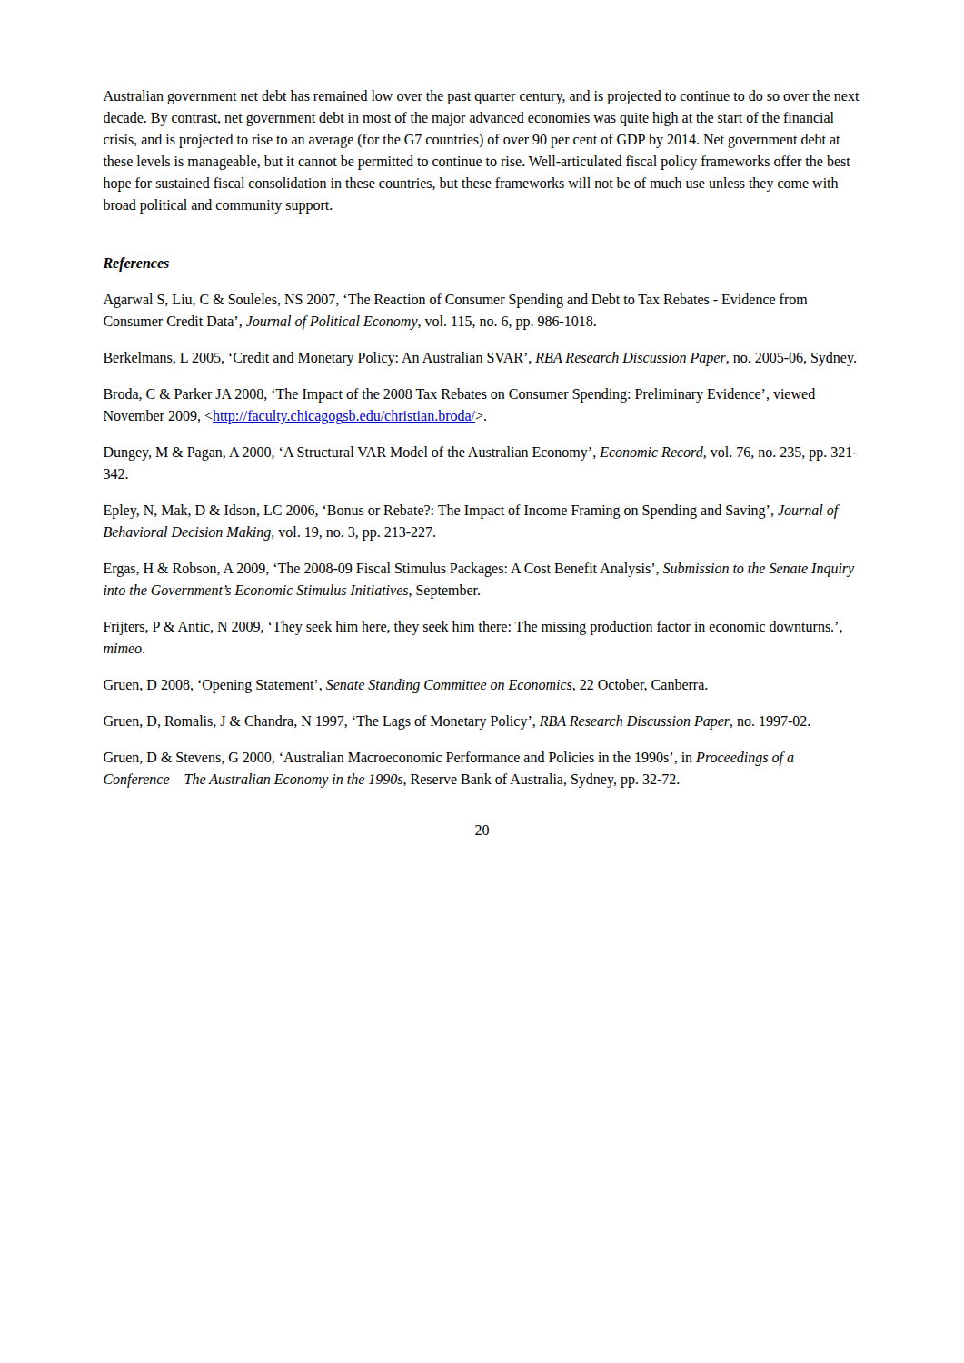Australian government net debt has remained low over the past quarter century, and is projected to continue to do so over the next decade. By contrast, net government debt in most of the major advanced economies was quite high at the start of the financial crisis, and is projected to rise to an average (for the G7 countries) of over 90 per cent of GDP by 2014. Net government debt at these levels is manageable, but it cannot be permitted to continue to rise. Well-articulated fiscal policy frameworks offer the best hope for sustained fiscal consolidation in these countries, but these frameworks will not be of much use unless they come with broad political and community support.
References
Agarwal S, Liu, C & Souleles, NS 2007, ‘The Reaction of Consumer Spending and Debt to Tax Rebates - Evidence from Consumer Credit Data’, Journal of Political Economy, vol. 115, no. 6, pp. 986-1018.
Berkelmans, L 2005, ‘Credit and Monetary Policy: An Australian SVAR’, RBA Research Discussion Paper, no. 2005-06, Sydney.
Broda, C & Parker JA 2008, ‘The Impact of the 2008 Tax Rebates on Consumer Spending: Preliminary Evidence’, viewed November 2009, <http://faculty.chicagogsb.edu/christian.broda/>.
Dungey, M & Pagan, A 2000, ‘A Structural VAR Model of the Australian Economy’, Economic Record, vol. 76, no. 235, pp. 321-342.
Epley, N, Mak, D & Idson, LC 2006, ‘Bonus or Rebate?: The Impact of Income Framing on Spending and Saving’, Journal of Behavioral Decision Making, vol. 19, no. 3, pp. 213-227.
Ergas, H & Robson, A 2009, ‘The 2008-09 Fiscal Stimulus Packages: A Cost Benefit Analysis’, Submission to the Senate Inquiry into the Government’s Economic Stimulus Initiatives, September.
Frijters, P & Antic, N 2009, ‘They seek him here, they seek him there: The missing production factor in economic downturns.’, mimeo.
Gruen, D 2008, ‘Opening Statement’, Senate Standing Committee on Economics, 22 October, Canberra.
Gruen, D, Romalis, J & Chandra, N 1997, ‘The Lags of Monetary Policy’, RBA Research Discussion Paper, no. 1997-02.
Gruen, D & Stevens, G 2000, ‘Australian Macroeconomic Performance and Policies in the 1990s’, in Proceedings of a Conference – The Australian Economy in the 1990s, Reserve Bank of Australia, Sydney, pp. 32-72.
20